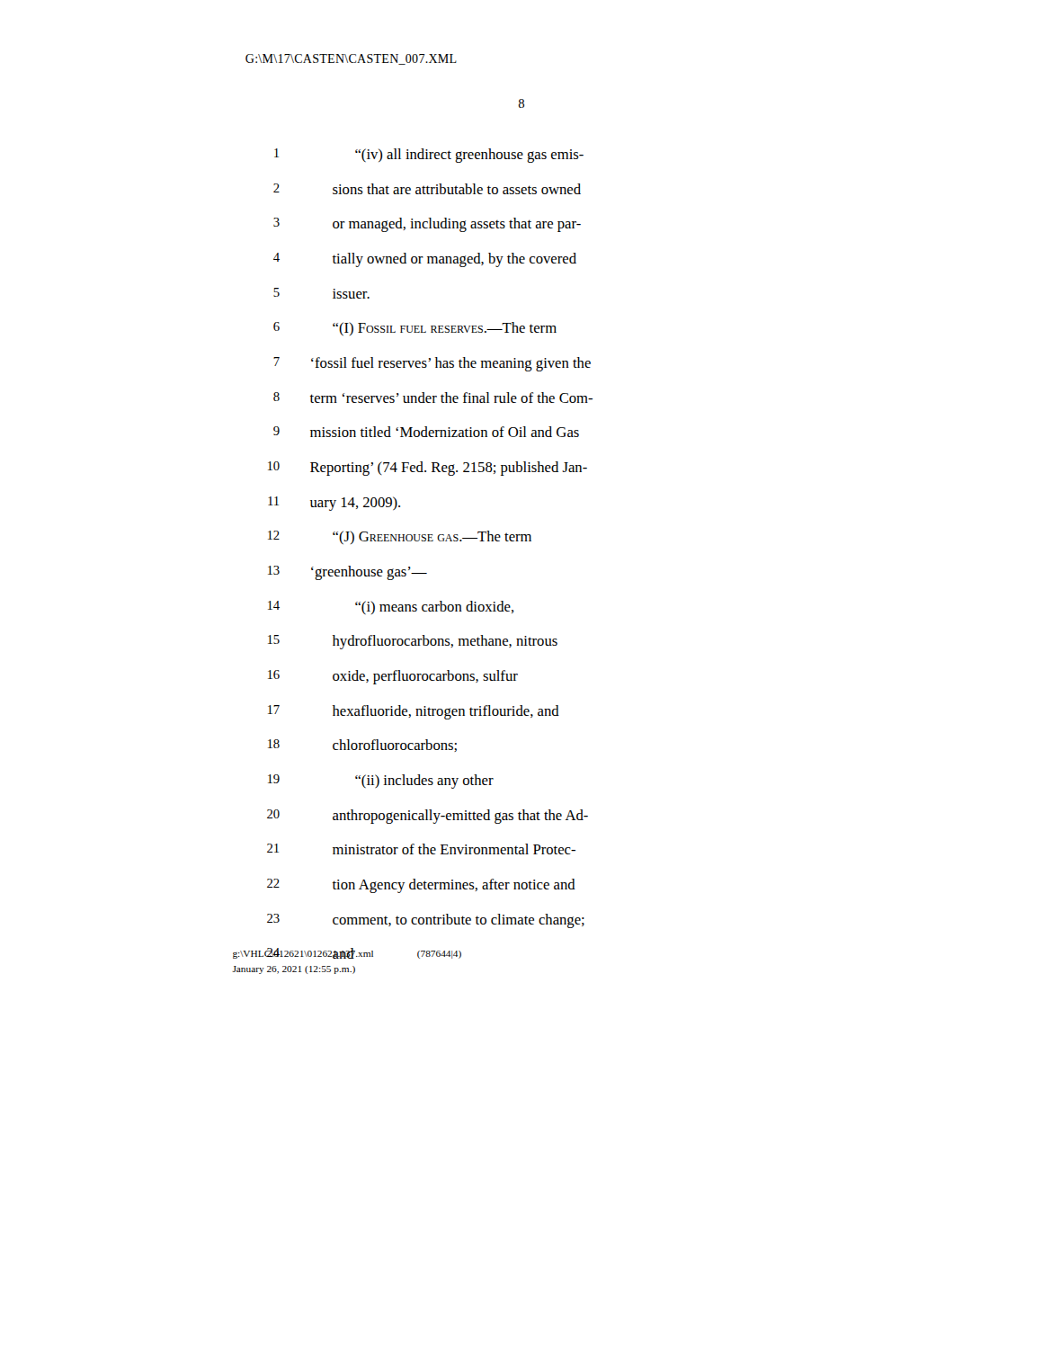G:\M\17\CASTEN\CASTEN_007.XML
8
| 1 | “(iv) all indirect greenhouse gas emis- |
| 2 | sions that are attributable to assets owned |
| 3 | or managed, including assets that are par- |
| 4 | tially owned or managed, by the covered |
| 5 | issuer. |
| 6 | “(I) Fossil fuel reserves. —The term |
| 7 | ‘fossil fuel reserves’ has the meaning given the |
| 8 | term ‘reserves’ under the final rule of the Com- |
| 9 | mission titled ‘Modernization of Oil and Gas |
| 10 | Reporting’ (74 Fed. Reg. 2158; published Jan- |
| 11 | uary 14, 2009). |
| 12 | “(J) Greenhouse gas. —The term |
| 13 | ‘greenhouse gas’— |
| 14 | “(i) means carbon dioxide, |
| 15 | hydrofluorocarbons, methane, nitrous |
| 16 | oxide, perfluorocarbons, sulfur |
| 17 | hexafluoride, nitrogen triflouride, and |
| 18 | chlorofluorocarbons; |
| 19 | “(ii) includes any other |
| 20 | anthropogenically-emitted gas that the Ad- |
| 21 | ministrator of the Environmental Protec- |
| 22 | tion Agency determines, after notice and |
| 23 | comment, to contribute to climate change; |
| 24 | and |
g:\VHLC\012621\012621.137.xml (787644|4)
January 26, 2021 (12:55 p.m.)